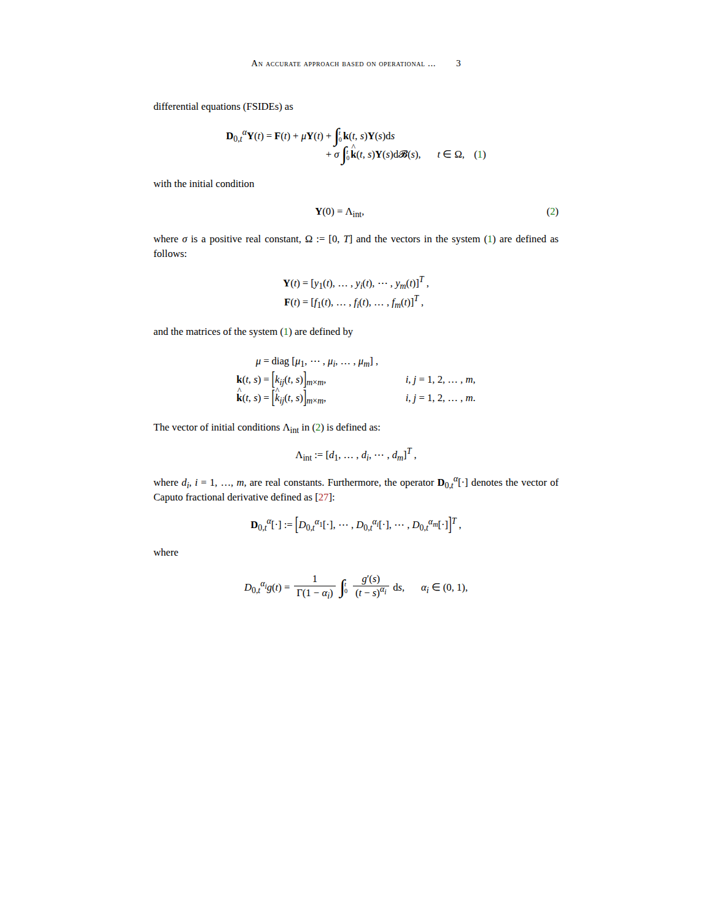An accurate approach based on operational ... 3
differential equations (FSIDEs) as
| D 0, t α Y ( t ) | = | F ( t ) + μ Y ( t ) | + | ∫ t 0 k ( t , s ) Y ( s )d s | |
| | | | + | σ ∫ t 0 ^ k ( t , s ) Y ( s )d 𝓑 ( s ), t ∈ Ω, | ( 1 ) |
with the initial condition
Y(0) = Λint,
(2)
where σ is a positive real constant, Ω := [0, T] and the vectors in the system (1) are defined as follows:
| Y ( t ) | = | [ y 1 ( t ), … , y i ( t ), ⋯ , y m ( t )] T , |
| F ( t ) | = | [ f 1 ( t ), … , f i ( t ), … , f m ( t )] T , |
and the matrices of the system (1) are defined by
| μ | = | diag [ μ 1 , ⋯ , μ i , … , μ m ] , | | |
| k ( t , s ) | = | [ k ij ( t , s ) ] m × m , | | i , j = 1, 2, … , m , |
| ^ k ( t , s ) | = | [ ^ k ij ( t , s ) ] m × m , | | i , j = 1, 2, … , m . |
The vector of initial conditions Λint in (2) is defined as:
Λint := [d1, … , di, ⋯ , dm]T ,
where di, i = 1, …, m, are real constants. Furthermore, the operator D0,tα[·] denotes the vector of Caputo fractional derivative defined as [27]:
D0,tα[·] := [D0,tα1[·], ⋯ , D0,tαi[·], ⋯ , D0,tαm[·]]T ,
where
D0,tαig(t) = 1 Γ(1 − αi) ∫t 0 g′(s)(t − s)αi ds, αi ∈ (0, 1),